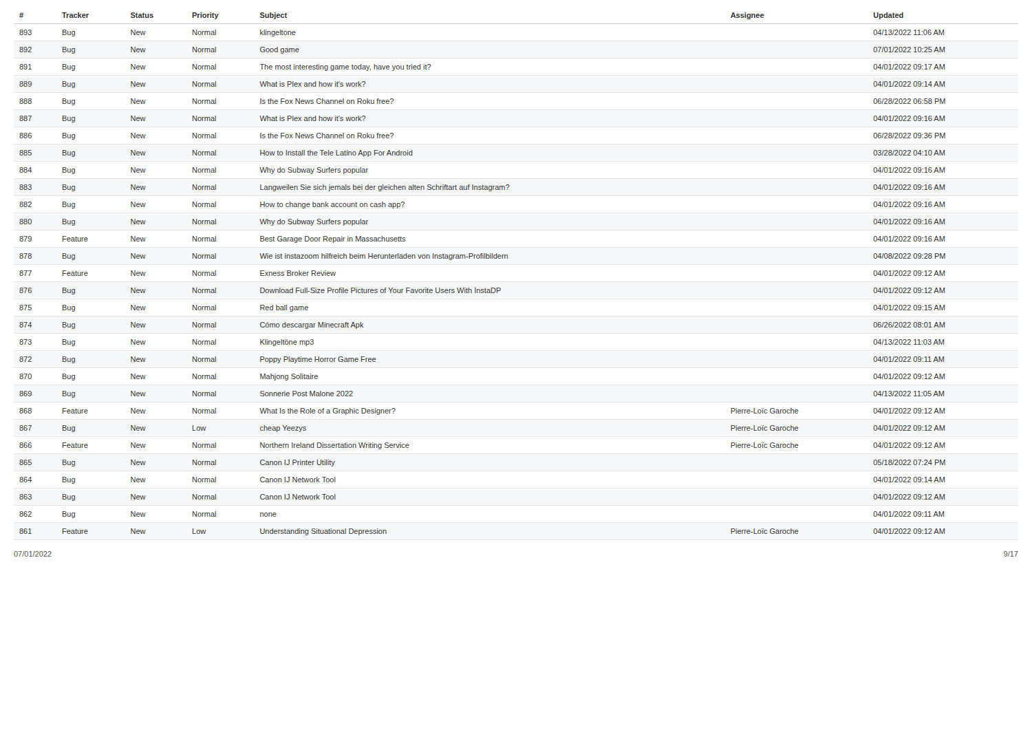| # | Tracker | Status | Priority | Subject | Assignee | Updated |
| --- | --- | --- | --- | --- | --- | --- |
| 893 | Bug | New | Normal | klingeltone | | 04/13/2022 11:06 AM |
| 892 | Bug | New | Normal | Good game | | 07/01/2022 10:25 AM |
| 891 | Bug | New | Normal | The most interesting game today, have you tried it? | | 04/01/2022 09:17 AM |
| 889 | Bug | New | Normal | What is Plex and how it's work? | | 04/01/2022 09:14 AM |
| 888 | Bug | New | Normal | Is the Fox News Channel on Roku free? | | 06/28/2022 06:58 PM |
| 887 | Bug | New | Normal | What is Plex and how it's work? | | 04/01/2022 09:16 AM |
| 886 | Bug | New | Normal | Is the Fox News Channel on Roku free? | | 06/28/2022 09:36 PM |
| 885 | Bug | New | Normal | How to Install the Tele Latino App For Android | | 03/28/2022 04:10 AM |
| 884 | Bug | New | Normal | Why do Subway Surfers popular | | 04/01/2022 09:16 AM |
| 883 | Bug | New | Normal | Langweilen Sie sich jemals bei der gleichen alten Schriftart auf Instagram? | | 04/01/2022 09:16 AM |
| 882 | Bug | New | Normal | How to change bank account on cash app? | | 04/01/2022 09:16 AM |
| 880 | Bug | New | Normal | Why do Subway Surfers popular | | 04/01/2022 09:16 AM |
| 879 | Feature | New | Normal | Best Garage Door Repair in Massachusetts | | 04/01/2022 09:16 AM |
| 878 | Bug | New | Normal | Wie ist instazoom hilfreich beim Herunterladen von Instagram-Profilbildern | | 04/08/2022 09:28 PM |
| 877 | Feature | New | Normal | Exness Broker Review | | 04/01/2022 09:12 AM |
| 876 | Bug | New | Normal | Download Full-Size Profile Pictures of Your Favorite Users With InstaDP | | 04/01/2022 09:12 AM |
| 875 | Bug | New | Normal | Red ball game | | 04/01/2022 09:15 AM |
| 874 | Bug | New | Normal | Cómo descargar Minecraft Apk | | 06/26/2022 08:01 AM |
| 873 | Bug | New | Normal | Klingeltöne mp3 | | 04/13/2022 11:03 AM |
| 872 | Bug | New | Normal | Poppy Playtime Horror Game Free | | 04/01/2022 09:11 AM |
| 870 | Bug | New | Normal | Mahjong Solitaire | | 04/01/2022 09:12 AM |
| 869 | Bug | New | Normal | Sonnerie Post Malone 2022 | | 04/13/2022 11:05 AM |
| 868 | Feature | New | Normal | What Is the Role of a Graphic Designer? | Pierre-Loïc Garoche | 04/01/2022 09:12 AM |
| 867 | Bug | New | Low | cheap Yeezys | Pierre-Loïc Garoche | 04/01/2022 09:12 AM |
| 866 | Feature | New | Normal | Northern Ireland Dissertation Writing Service | Pierre-Loïc Garoche | 04/01/2022 09:12 AM |
| 865 | Bug | New | Normal | Canon IJ Printer Utility | | 05/18/2022 07:24 PM |
| 864 | Bug | New | Normal | Canon IJ Network Tool | | 04/01/2022 09:14 AM |
| 863 | Bug | New | Normal | Canon IJ Network Tool | | 04/01/2022 09:12 AM |
| 862 | Bug | New | Normal | none | | 04/01/2022 09:11 AM |
| 861 | Feature | New | Low | Understanding Situational Depression | Pierre-Loïc Garoche | 04/01/2022 09:12 AM |
07/01/2022 9/17